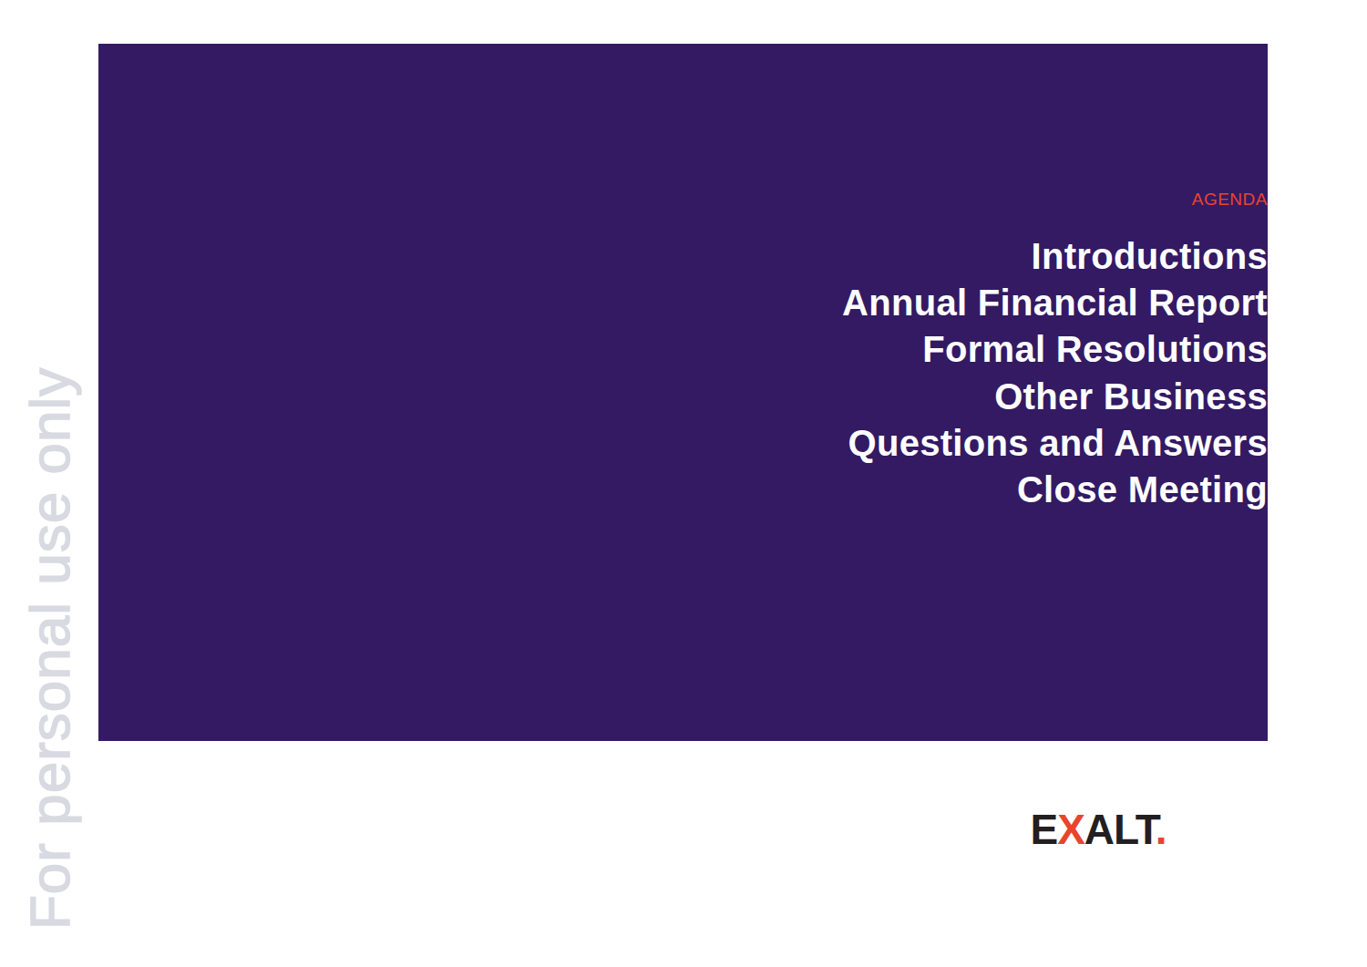For personal use only
AGENDA
Introductions
Annual Financial Report
Formal Resolutions
Other Business
Questions and Answers
Close Meeting
EXALT.